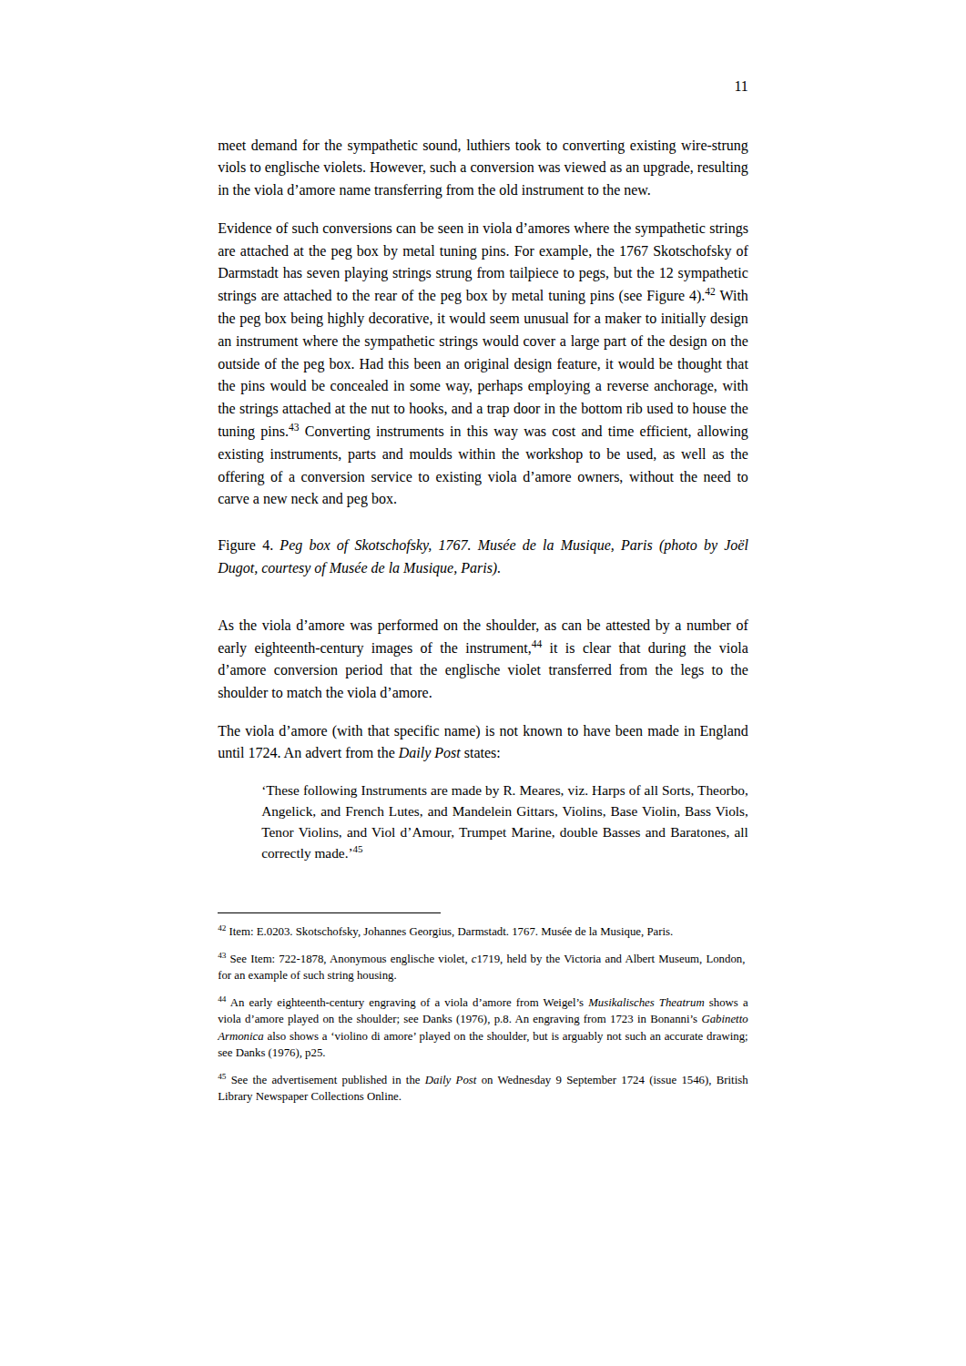11
meet demand for the sympathetic sound, luthiers took to converting existing wire-strung viols to englische violets. However, such a conversion was viewed as an upgrade, resulting in the viola d’amore name transferring from the old instrument to the new.
Evidence of such conversions can be seen in viola d’amores where the sympathetic strings are attached at the peg box by metal tuning pins. For example, the 1767 Skotschofsky of Darmstadt has seven playing strings strung from tailpiece to pegs, but the 12 sympathetic strings are attached to the rear of the peg box by metal tuning pins (see Figure 4).42 With the peg box being highly decorative, it would seem unusual for a maker to initially design an instrument where the sympathetic strings would cover a large part of the design on the outside of the peg box. Had this been an original design feature, it would be thought that the pins would be concealed in some way, perhaps employing a reverse anchorage, with the strings attached at the nut to hooks, and a trap door in the bottom rib used to house the tuning pins.43 Converting instruments in this way was cost and time efficient, allowing existing instruments, parts and moulds within the workshop to be used, as well as the offering of a conversion service to existing viola d’amore owners, without the need to carve a new neck and peg box.
Figure 4. Peg box of Skotschofsky, 1767. Musée de la Musique, Paris (photo by Joël Dugot, courtesy of Musée de la Musique, Paris).
As the viola d’amore was performed on the shoulder, as can be attested by a number of early eighteenth-century images of the instrument,44 it is clear that during the viola d’amore conversion period that the englische violet transferred from the legs to the shoulder to match the viola d’amore.
The viola d’amore (with that specific name) is not known to have been made in England until 1724. An advert from the Daily Post states:
‘These following Instruments are made by R. Meares, viz. Harps of all Sorts, Theorbo, Angelick, and French Lutes, and Mandelein Gittars, Violins, Base Violin, Bass Viols, Tenor Violins, and Viol d’Amour, Trumpet Marine, double Basses and Baratones, all correctly made.’45
42 Item: E.0203. Skotschofsky, Johannes Georgius, Darmstadt. 1767. Musée de la Musique, Paris.
43 See Item: 722-1878, Anonymous englische violet, c1719, held by the Victoria and Albert Museum, London, for an example of such string housing.
44 An early eighteenth-century engraving of a viola d’amore from Weigel’s Musikalisches Theatrum shows a viola d’amore played on the shoulder; see Danks (1976), p.8. An engraving from 1723 in Bonanni’s Gabinetto Armonica also shows a ‘violino di amore’ played on the shoulder, but is arguably not such an accurate drawing; see Danks (1976), p25.
45 See the advertisement published in the Daily Post on Wednesday 9 September 1724 (issue 1546), British Library Newspaper Collections Online.